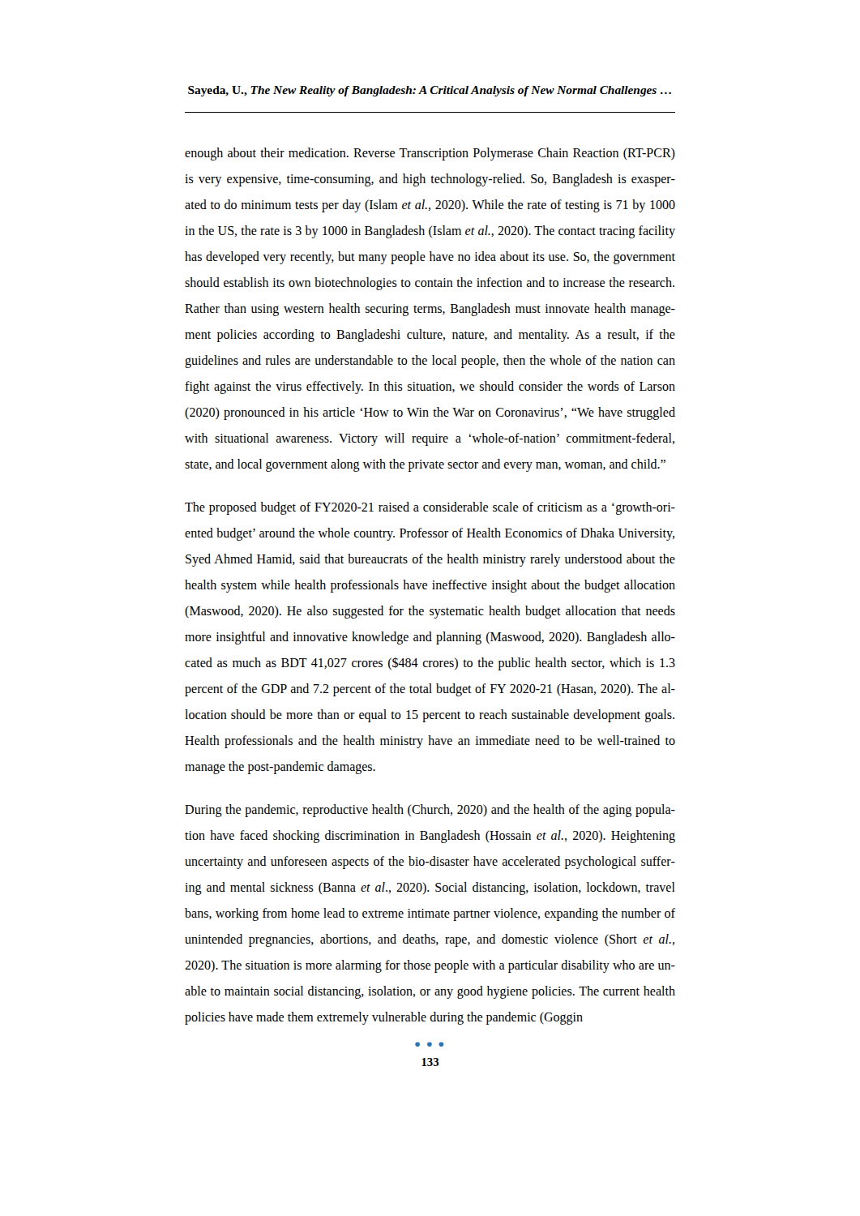Sayeda, U., The New Reality of Bangladesh: A Critical Analysis of New Normal Challenges …
enough about their medication. Reverse Transcription Polymerase Chain Reaction (RT-PCR) is very expensive, time-consuming, and high technology-relied. So, Bangladesh is exasperated to do minimum tests per day (Islam et al., 2020). While the rate of testing is 71 by 1000 in the US, the rate is 3 by 1000 in Bangladesh (Islam et al., 2020). The contact tracing facility has developed very recently, but many people have no idea about its use. So, the government should establish its own biotechnologies to contain the infection and to increase the research. Rather than using western health securing terms, Bangladesh must innovate health management policies according to Bangladeshi culture, nature, and mentality. As a result, if the guidelines and rules are understandable to the local people, then the whole of the nation can fight against the virus effectively. In this situation, we should consider the words of Larson (2020) pronounced in his article ‘How to Win the War on Coronavirus’, “We have struggled with situational awareness. Victory will require a ‘whole-of-nation’ commitment-federal, state, and local government along with the private sector and every man, woman, and child.”
The proposed budget of FY2020-21 raised a considerable scale of criticism as a ‘growth-oriented budget’ around the whole country. Professor of Health Economics of Dhaka University, Syed Ahmed Hamid, said that bureaucrats of the health ministry rarely understood about the health system while health professionals have ineffective insight about the budget allocation (Maswood, 2020). He also suggested for the systematic health budget allocation that needs more insightful and innovative knowledge and planning (Maswood, 2020). Bangladesh allocated as much as BDT 41,027 crores ($484 crores) to the public health sector, which is 1.3 percent of the GDP and 7.2 percent of the total budget of FY 2020-21 (Hasan, 2020). The allocation should be more than or equal to 15 percent to reach sustainable development goals. Health professionals and the health ministry have an immediate need to be well-trained to manage the post-pandemic damages.
During the pandemic, reproductive health (Church, 2020) and the health of the aging population have faced shocking discrimination in Bangladesh (Hossain et al., 2020). Heightening uncertainty and unforeseen aspects of the bio-disaster have accelerated psychological suffering and mental sickness (Banna et al., 2020). Social distancing, isolation, lockdown, travel bans, working from home lead to extreme intimate partner violence, expanding the number of unintended pregnancies, abortions, and deaths, rape, and domestic violence (Short et al., 2020). The situation is more alarming for those people with a particular disability who are unable to maintain social distancing, isolation, or any good hygiene policies. The current health policies have made them extremely vulnerable during the pandemic (Goggin
● ● ●
133